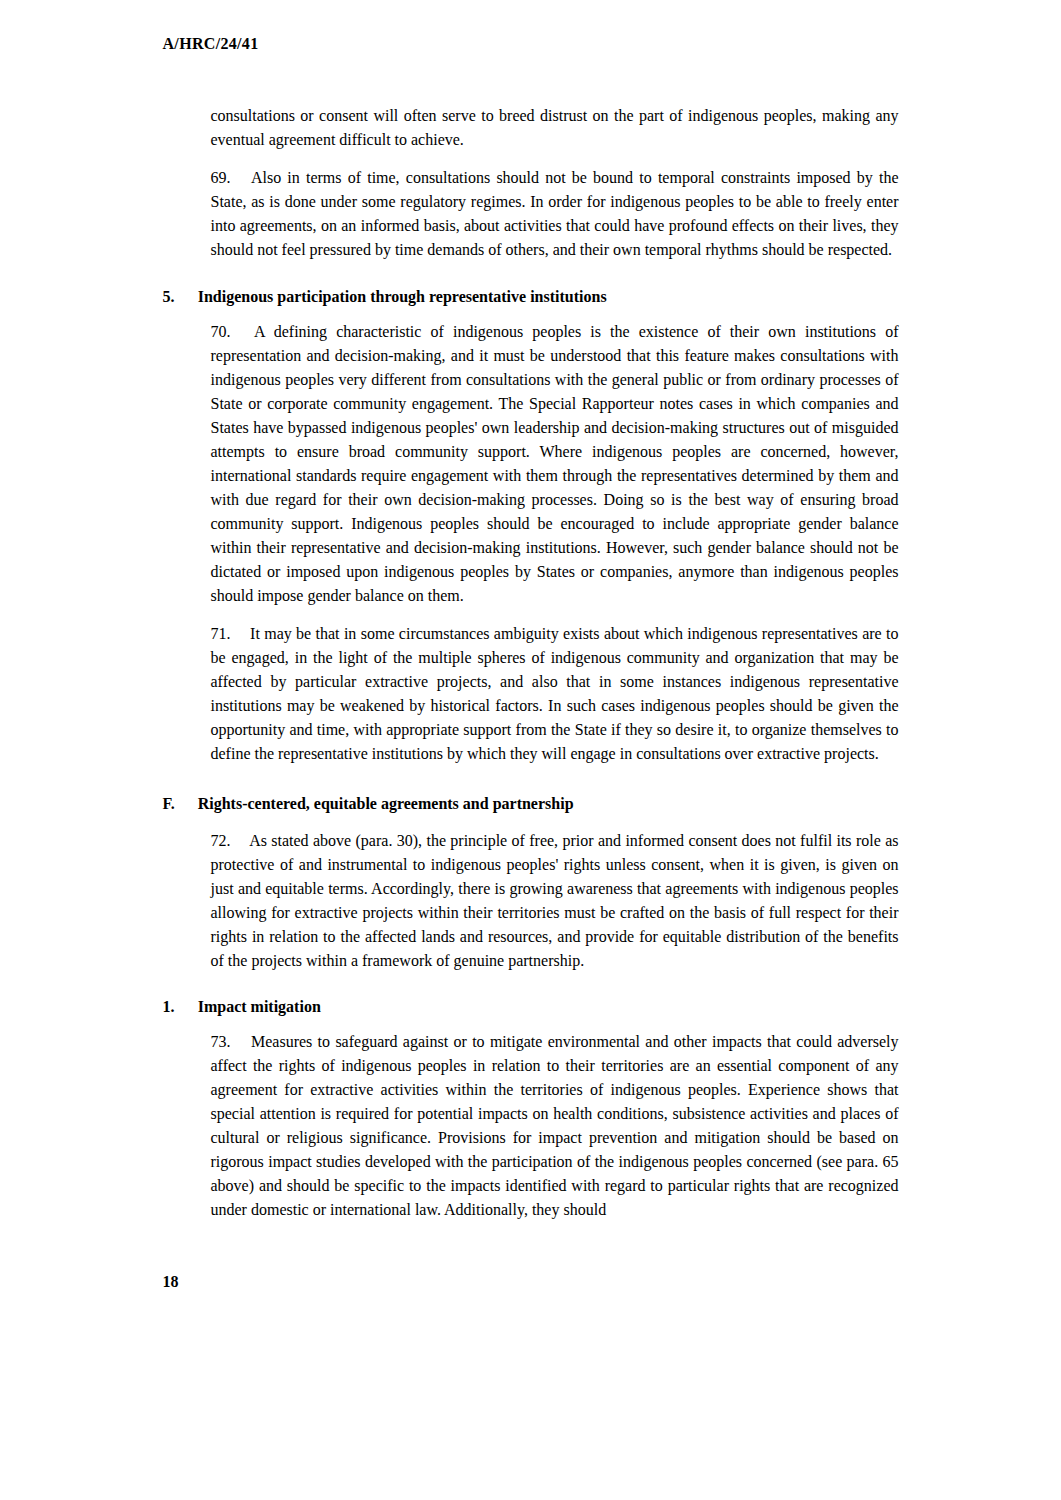A/HRC/24/41
consultations or consent will often serve to breed distrust on the part of indigenous peoples, making any eventual agreement difficult to achieve.
69. Also in terms of time, consultations should not be bound to temporal constraints imposed by the State, as is done under some regulatory regimes. In order for indigenous peoples to be able to freely enter into agreements, on an informed basis, about activities that could have profound effects on their lives, they should not feel pressured by time demands of others, and their own temporal rhythms should be respected.
5. Indigenous participation through representative institutions
70. A defining characteristic of indigenous peoples is the existence of their own institutions of representation and decision-making, and it must be understood that this feature makes consultations with indigenous peoples very different from consultations with the general public or from ordinary processes of State or corporate community engagement. The Special Rapporteur notes cases in which companies and States have bypassed indigenous peoples' own leadership and decision-making structures out of misguided attempts to ensure broad community support. Where indigenous peoples are concerned, however, international standards require engagement with them through the representatives determined by them and with due regard for their own decision-making processes. Doing so is the best way of ensuring broad community support. Indigenous peoples should be encouraged to include appropriate gender balance within their representative and decision-making institutions. However, such gender balance should not be dictated or imposed upon indigenous peoples by States or companies, anymore than indigenous peoples should impose gender balance on them.
71. It may be that in some circumstances ambiguity exists about which indigenous representatives are to be engaged, in the light of the multiple spheres of indigenous community and organization that may be affected by particular extractive projects, and also that in some instances indigenous representative institutions may be weakened by historical factors. In such cases indigenous peoples should be given the opportunity and time, with appropriate support from the State if they so desire it, to organize themselves to define the representative institutions by which they will engage in consultations over extractive projects.
F. Rights-centered, equitable agreements and partnership
72. As stated above (para. 30), the principle of free, prior and informed consent does not fulfil its role as protective of and instrumental to indigenous peoples' rights unless consent, when it is given, is given on just and equitable terms. Accordingly, there is growing awareness that agreements with indigenous peoples allowing for extractive projects within their territories must be crafted on the basis of full respect for their rights in relation to the affected lands and resources, and provide for equitable distribution of the benefits of the projects within a framework of genuine partnership.
1. Impact mitigation
73. Measures to safeguard against or to mitigate environmental and other impacts that could adversely affect the rights of indigenous peoples in relation to their territories are an essential component of any agreement for extractive activities within the territories of indigenous peoples. Experience shows that special attention is required for potential impacts on health conditions, subsistence activities and places of cultural or religious significance. Provisions for impact prevention and mitigation should be based on rigorous impact studies developed with the participation of the indigenous peoples concerned (see para. 65 above) and should be specific to the impacts identified with regard to particular rights that are recognized under domestic or international law. Additionally, they should
18